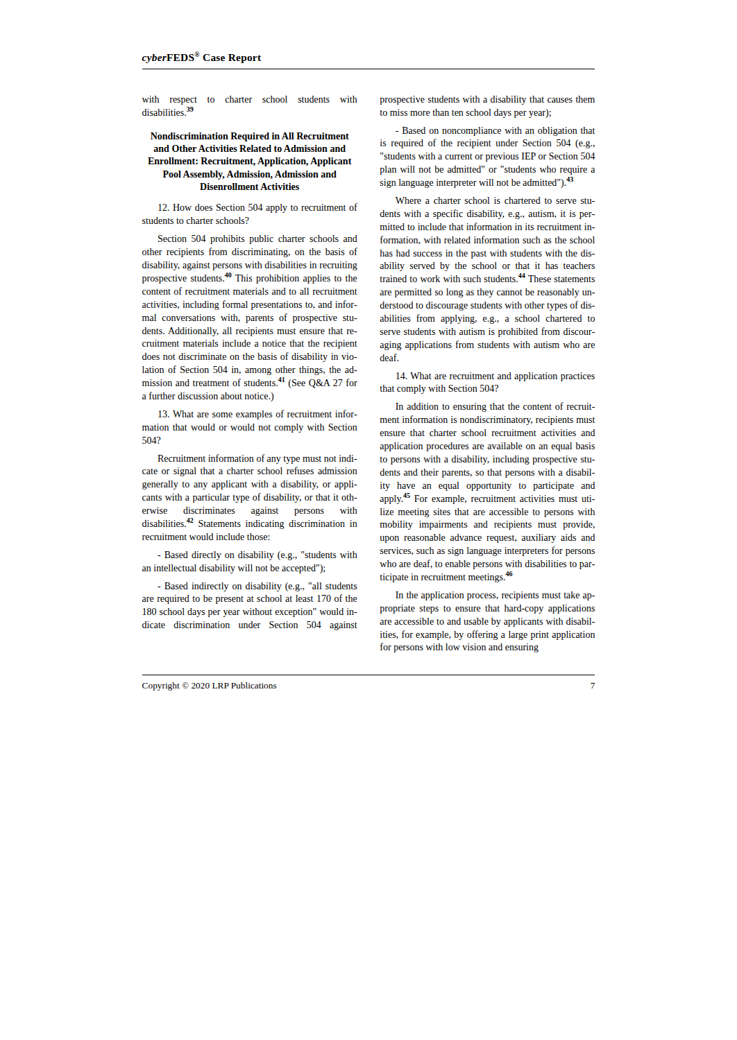cyber FEDS® Case Report
with respect to charter school students with disabilities.39
Nondiscrimination Required in All Recruitment and Other Activities Related to Admission and Enrollment: Recruitment, Application, Applicant Pool Assembly, Admission, Admission and Disenrollment Activities
12. How does Section 504 apply to recruitment of students to charter schools?
Section 504 prohibits public charter schools and other recipients from discriminating, on the basis of disability, against persons with disabilities in recruiting prospective students.40 This prohibition applies to the content of recruitment materials and to all recruitment activities, including formal presentations to, and informal conversations with, parents of prospective students. Additionally, all recipients must ensure that recruitment materials include a notice that the recipient does not discriminate on the basis of disability in violation of Section 504 in, among other things, the admission and treatment of students.41 (See Q&A 27 for a further discussion about notice.)
13. What are some examples of recruitment information that would or would not comply with Section 504?
Recruitment information of any type must not indicate or signal that a charter school refuses admission generally to any applicant with a disability, or applicants with a particular type of disability, or that it otherwise discriminates against persons with disabilities.42 Statements indicating discrimination in recruitment would include those:
- Based directly on disability (e.g., "students with an intellectual disability will not be accepted");
- Based indirectly on disability (e.g., "all students are required to be present at school at least 170 of the 180 school days per year without exception" would indicate discrimination under Section 504 against prospective students with a disability that causes them to miss more than ten school days per year);
- Based on noncompliance with an obligation that is required of the recipient under Section 504 (e.g., "students with a current or previous IEP or Section 504 plan will not be admitted" or "students who require a sign language interpreter will not be admitted").43
Where a charter school is chartered to serve students with a specific disability, e.g., autism, it is permitted to include that information in its recruitment information, with related information such as the school has had success in the past with students with the disability served by the school or that it has teachers trained to work with such students.44 These statements are permitted so long as they cannot be reasonably understood to discourage students with other types of disabilities from applying, e.g., a school chartered to serve students with autism is prohibited from discouraging applications from students with autism who are deaf.
14. What are recruitment and application practices that comply with Section 504?
In addition to ensuring that the content of recruitment information is nondiscriminatory, recipients must ensure that charter school recruitment activities and application procedures are available on an equal basis to persons with a disability, including prospective students and their parents, so that persons with a disability have an equal opportunity to participate and apply.45 For example, recruitment activities must utilize meeting sites that are accessible to persons with mobility impairments and recipients must provide, upon reasonable advance request, auxiliary aids and services, such as sign language interpreters for persons who are deaf, to enable persons with disabilities to participate in recruitment meetings.46
In the application process, recipients must take appropriate steps to ensure that hard-copy applications are accessible to and usable by applicants with disabilities, for example, by offering a large print application for persons with low vision and ensuring
Copyright © 2020 LRP Publications
7